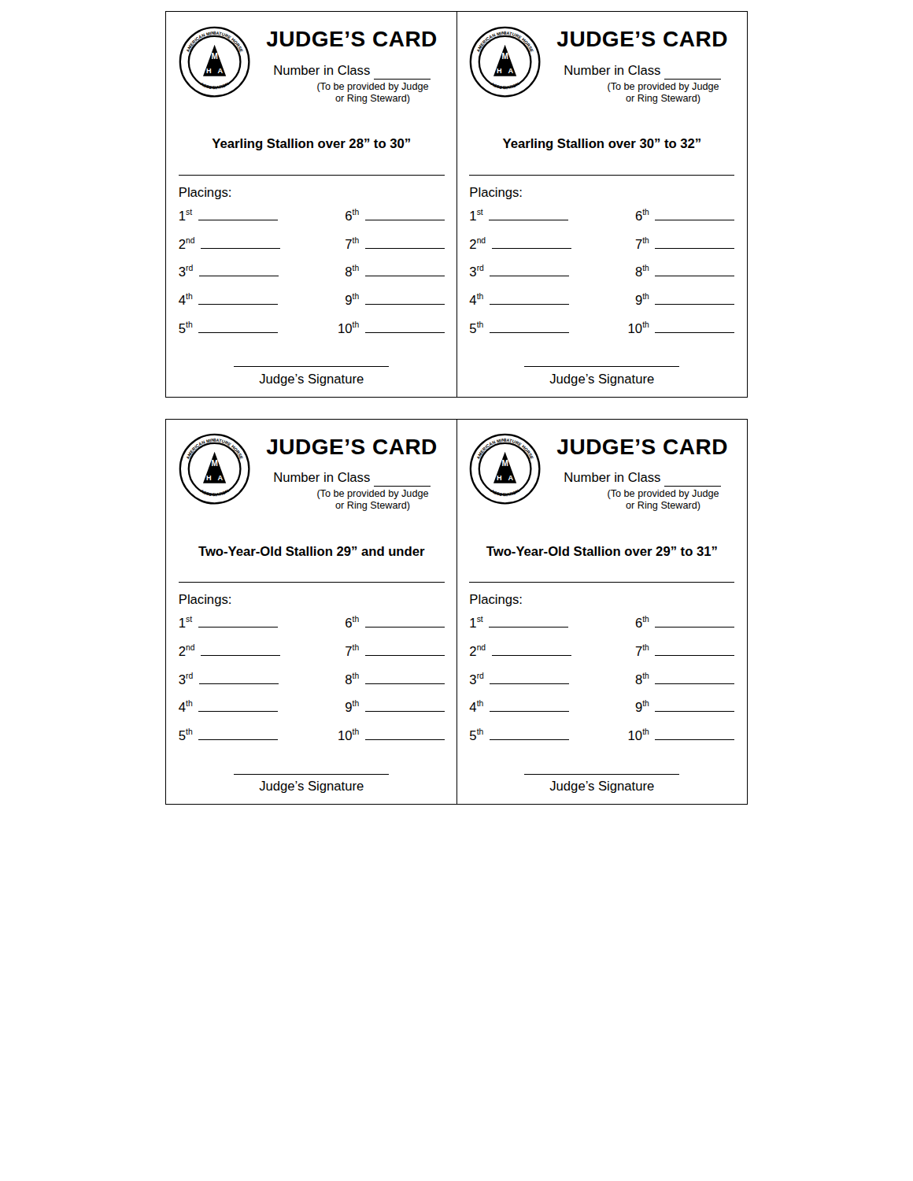M H A ® AMERICAN MINIATURE HORSE ASSOCIATION
JUDGE’S CARD
Number in Class
(To be provided by Judge
or Ring Steward)
Yearling Stallion over 28” to 30”
Placings:
1st
2nd
3rd
4th
5th
6th
7th
8th
9th
10th
Judge’s Signature
M H A ® AMERICAN MINIATURE HORSE ASSOCIATION
JUDGE’S CARD
Number in Class
(To be provided by Judge
or Ring Steward)
Yearling Stallion over 30” to 32”
Placings:
1st
2nd
3rd
4th
5th
6th
7th
8th
9th
10th
Judge’s Signature
M H A ® AMERICAN MINIATURE HORSE ASSOCIATION
JUDGE’S CARD
Number in Class
(To be provided by Judge
or Ring Steward)
Two-Year-Old Stallion 29” and under
Placings:
1st
2nd
3rd
4th
5th
6th
7th
8th
9th
10th
Judge’s Signature
M H A ® AMERICAN MINIATURE HORSE ASSOCIATION
JUDGE’S CARD
Number in Class
(To be provided by Judge
or Ring Steward)
Two-Year-Old Stallion over 29” to 31”
Placings:
1st
2nd
3rd
4th
5th
6th
7th
8th
9th
10th
Judge’s Signature